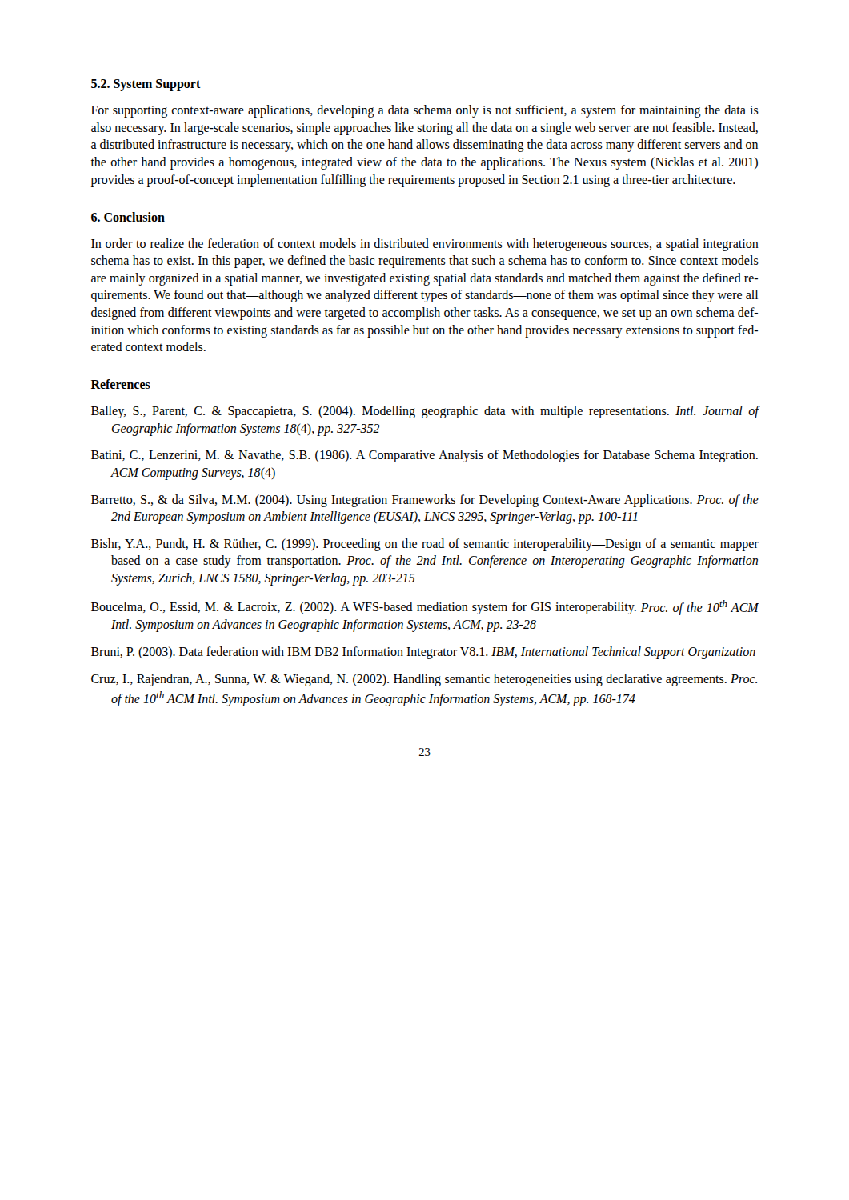5.2. System Support
For supporting context-aware applications, developing a data schema only is not sufficient, a system for maintaining the data is also necessary. In large-scale scenarios, simple approaches like storing all the data on a single web server are not feasible. Instead, a distributed infrastructure is necessary, which on the one hand allows disseminating the data across many different servers and on the other hand provides a homogenous, integrated view of the data to the applications. The Nexus system (Nicklas et al. 2001) provides a proof-of-concept implementation fulfilling the requirements proposed in Section 2.1 using a three-tier architecture.
6. Conclusion
In order to realize the federation of context models in distributed environments with heterogeneous sources, a spatial integration schema has to exist. In this paper, we defined the basic requirements that such a schema has to conform to. Since context models are mainly organized in a spatial manner, we investigated existing spatial data standards and matched them against the defined requirements. We found out that—although we analyzed different types of standards—none of them was optimal since they were all designed from different viewpoints and were targeted to accomplish other tasks. As a consequence, we set up an own schema definition which conforms to existing standards as far as possible but on the other hand provides necessary extensions to support federated context models.
References
Balley, S., Parent, C. & Spaccapietra, S. (2004). Modelling geographic data with multiple representations. Intl. Journal of Geographic Information Systems 18(4), pp. 327-352
Batini, C., Lenzerini, M. & Navathe, S.B. (1986). A Comparative Analysis of Methodologies for Database Schema Integration. ACM Computing Surveys, 18(4)
Barretto, S., & da Silva, M.M. (2004). Using Integration Frameworks for Developing Context-Aware Applications. Proc. of the 2nd European Symposium on Ambient Intelligence (EUSAI), LNCS 3295, Springer-Verlag, pp. 100-111
Bishr, Y.A., Pundt, H. & Rüther, C. (1999). Proceeding on the road of semantic interoperability—Design of a semantic mapper based on a case study from transportation. Proc. of the 2nd Intl. Conference on Interoperating Geographic Information Systems, Zurich, LNCS 1580, Springer-Verlag, pp. 203-215
Boucelma, O., Essid, M. & Lacroix, Z. (2002). A WFS-based mediation system for GIS interoperability. Proc. of the 10th ACM Intl. Symposium on Advances in Geographic Information Systems, ACM, pp. 23-28
Bruni, P. (2003). Data federation with IBM DB2 Information Integrator V8.1. IBM, International Technical Support Organization
Cruz, I., Rajendran, A., Sunna, W. & Wiegand, N. (2002). Handling semantic heterogeneities using declarative agreements. Proc. of the 10th ACM Intl. Symposium on Advances in Geographic Information Systems, ACM, pp. 168-174
23